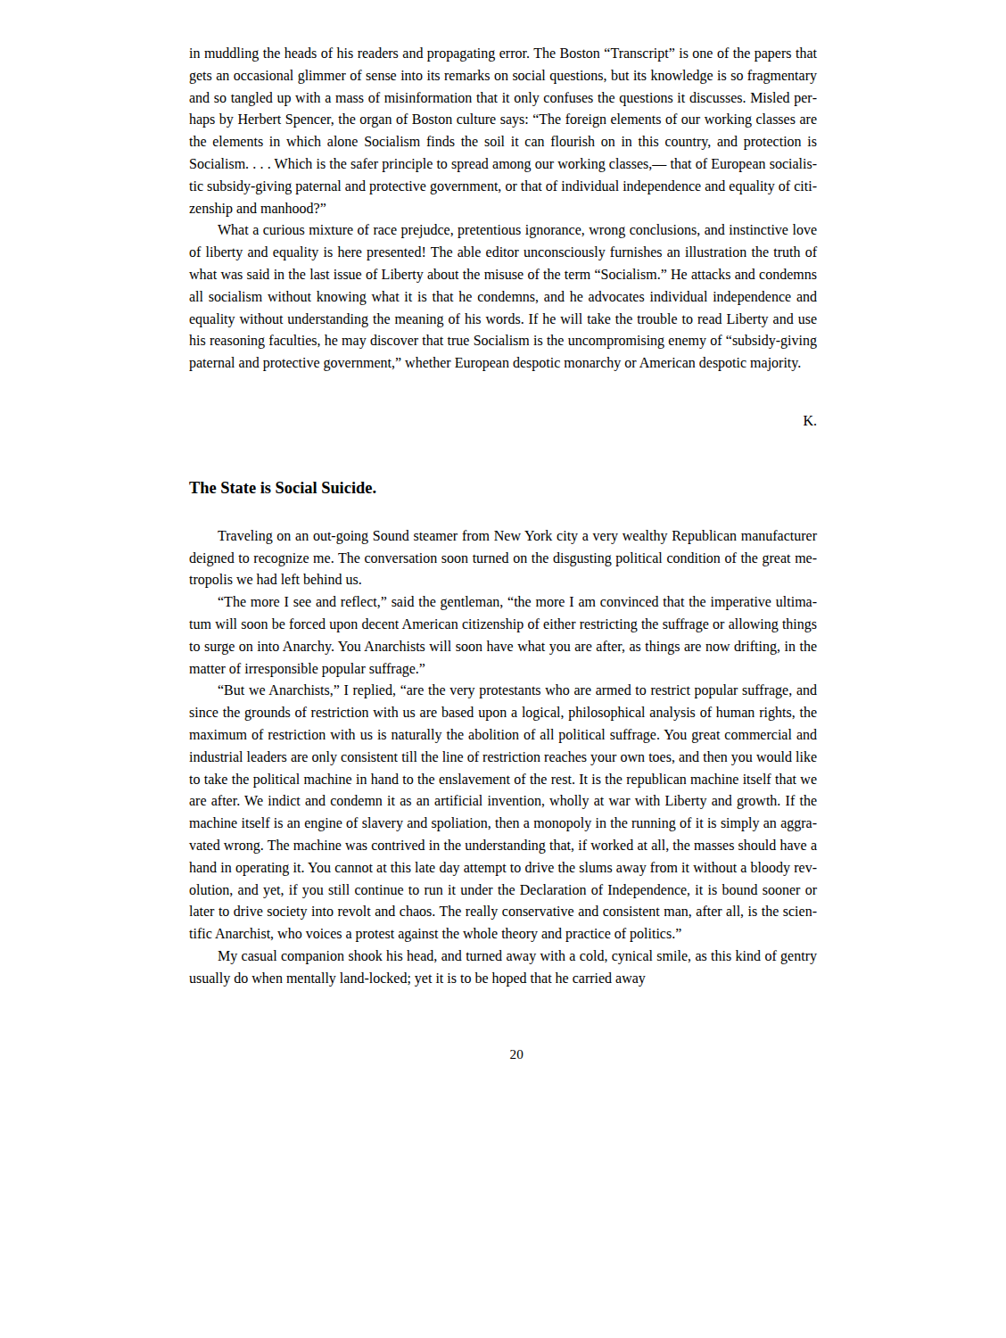in muddling the heads of his readers and propagating error. The Boston “Transcript” is one of the papers that gets an occasional glimmer of sense into its remarks on social questions, but its knowledge is so fragmentary and so tangled up with a mass of misinformation that it only confuses the questions it discusses. Misled perhaps by Herbert Spencer, the organ of Boston culture says: “The foreign elements of our working classes are the elements in which alone Socialism finds the soil it can flourish on in this country, and protection is Socialism. . . . Which is the safer principle to spread among our working classes,— that of European socialistic subsidy-giving paternal and protective government, or that of individual independence and equality of citizenship and manhood?”
What a curious mixture of race prejudce, pretentious ignorance, wrong conclusions, and instinctive love of liberty and equality is here presented! The able editor unconsciously furnishes an illustration the truth of what was said in the last issue of Liberty about the misuse of the term “Socialism.” He attacks and condemns all socialism without knowing what it is that he condemns, and he advocates individual independence and equality without understanding the meaning of his words. If he will take the trouble to read Liberty and use his reasoning faculties, he may discover that true Socialism is the uncompromising enemy of “subsidy-giving paternal and protective government,” whether European despotic monarchy or American despotic majority.
K.
The State is Social Suicide.
Traveling on an out-going Sound steamer from New York city a very wealthy Republican manufacturer deigned to recognize me. The conversation soon turned on the disgusting political condition of the great metropolis we had left behind us.
“The more I see and reflect,” said the gentleman, “the more I am convinced that the imperative ultimatum will soon be forced upon decent American citizenship of either restricting the suffrage or allowing things to surge on into Anarchy. You Anarchists will soon have what you are after, as things are now drifting, in the matter of irresponsible popular suffrage.”
“But we Anarchists,” I replied, “are the very protestants who are armed to restrict popular suffrage, and since the grounds of restriction with us are based upon a logical, philosophical analysis of human rights, the maximum of restriction with us is naturally the abolition of all political suffrage. You great commercial and industrial leaders are only consistent till the line of restriction reaches your own toes, and then you would like to take the political machine in hand to the enslavement of the rest. It is the republican machine itself that we are after. We indict and condemn it as an artificial invention, wholly at war with Liberty and growth. If the machine itself is an engine of slavery and spoliation, then a monopoly in the running of it is simply an aggravated wrong. The machine was contrived in the understanding that, if worked at all, the masses should have a hand in operating it. You cannot at this late day attempt to drive the slums away from it without a bloody revolution, and yet, if you still continue to run it under the Declaration of Independence, it is bound sooner or later to drive society into revolt and chaos. The really conservative and consistent man, after all, is the scientific Anarchist, who voices a protest against the whole theory and practice of politics.”
My casual companion shook his head, and turned away with a cold, cynical smile, as this kind of gentry usually do when mentally land-locked; yet it is to be hoped that he carried away
20